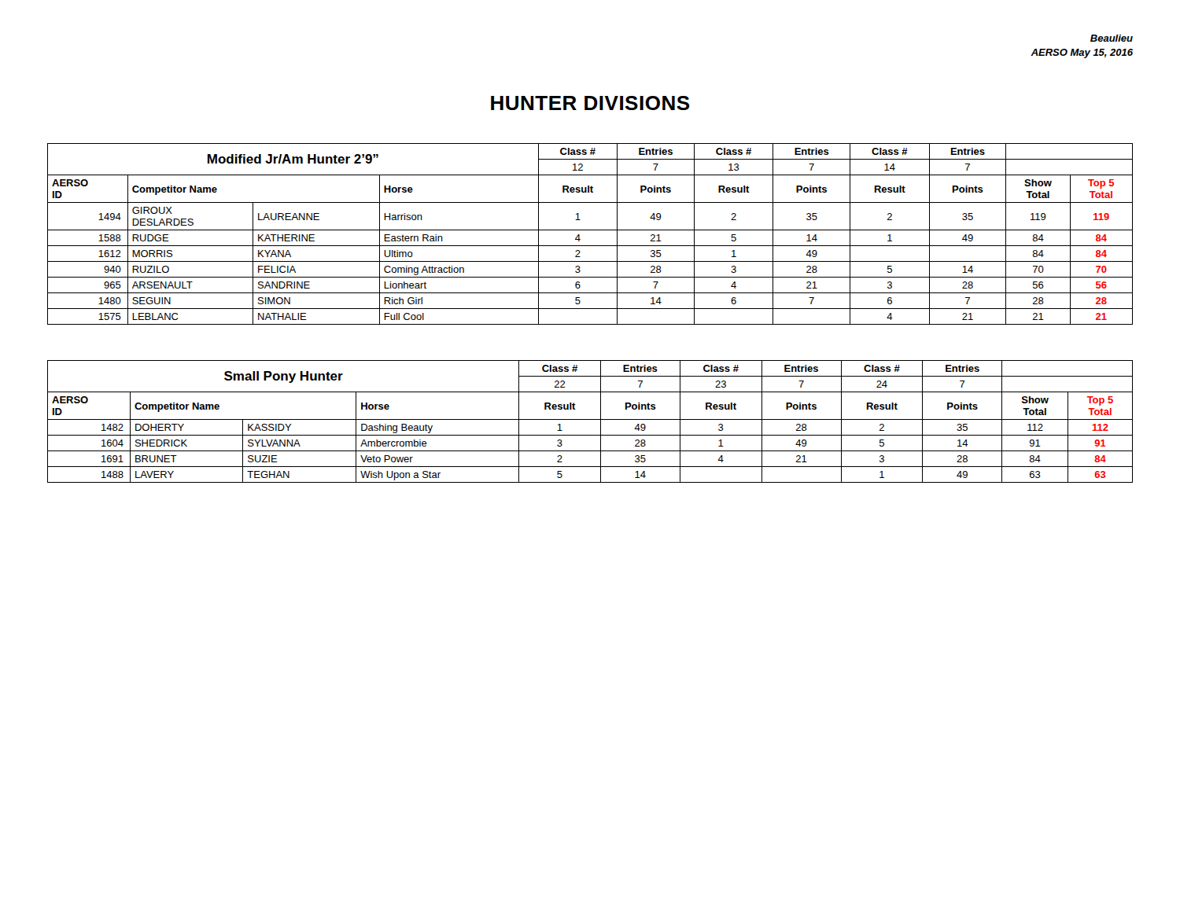Beaulieu
AERSO May 15, 2016
HUNTER DIVISIONS
| Modified Jr/Am Hunter 2’9” | Class # | Entries | Class # | Entries | Class # | Entries | |
| 12 | 7 | 13 | 7 | 14 | 7 | |
| AERSO ID | Competitor Name | Horse | Result | Points | Result | Points | Result | Points | Show Total | Top 5 Total |
| 1494 | GIROUX DESLARDES | LAUREANNE | Harrison | 1 | 49 | 2 | 35 | 2 | 35 | 119 | 119 |
| 1588 | RUDGE | KATHERINE | Eastern Rain | 4 | 21 | 5 | 14 | 1 | 49 | 84 | 84 |
| 1612 | MORRIS | KYANA | Ultimo | 2 | 35 | 1 | 49 | | | 84 | 84 |
| 940 | RUZILO | FELICIA | Coming Attraction | 3 | 28 | 3 | 28 | 5 | 14 | 70 | 70 |
| 965 | ARSENAULT | SANDRINE | Lionheart | 6 | 7 | 4 | 21 | 3 | 28 | 56 | 56 |
| 1480 | SEGUIN | SIMON | Rich Girl | 5 | 14 | 6 | 7 | 6 | 7 | 28 | 28 |
| 1575 | LEBLANC | NATHALIE | Full Cool | | | | | 4 | 21 | 21 | 21 |
| Small Pony Hunter | Class # | Entries | Class # | Entries | Class # | Entries | |
| 22 | 7 | 23 | 7 | 24 | 7 | |
| AERSO ID | Competitor Name | Horse | Result | Points | Result | Points | Result | Points | Show Total | Top 5 Total |
| 1482 | DOHERTY | KASSIDY | Dashing Beauty | 1 | 49 | 3 | 28 | 2 | 35 | 112 | 112 |
| 1604 | SHEDRICK | SYLVANNA | Ambercrombie | 3 | 28 | 1 | 49 | 5 | 14 | 91 | 91 |
| 1691 | BRUNET | SUZIE | Veto Power | 2 | 35 | 4 | 21 | 3 | 28 | 84 | 84 |
| 1488 | LAVERY | TEGHAN | Wish Upon a Star | 5 | 14 | | | 1 | 49 | 63 | 63 |